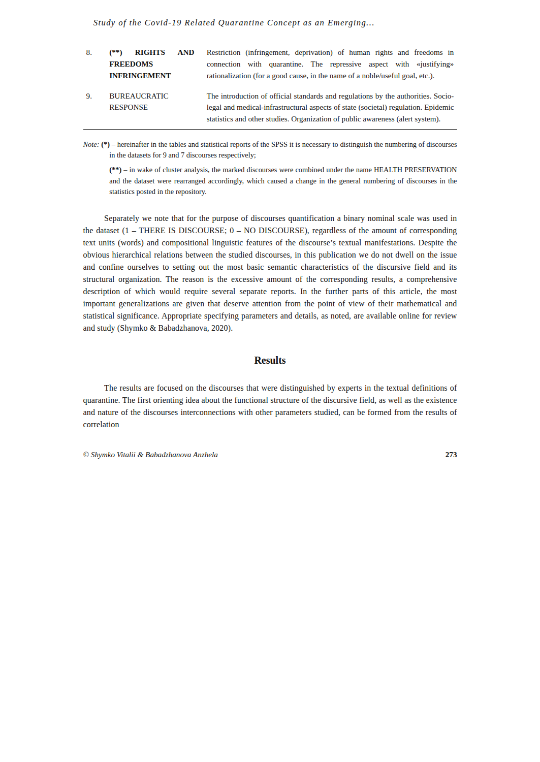Study of the Covid-19 Related Quarantine Concept as an Emerging…
| 8. | (**) RIGHTS AND FREEDOMS INFRINGEMENT | Restriction (infringement, deprivation) of human rights and freedoms in connection with quarantine. The repressive aspect with «justifying» rationalization (for a good cause, in the name of a noble/useful goal, etc.). |
| 9. | BUREAUCRATIC RESPONSE | The introduction of official standards and regulations by the authorities. Socio-legal and medical-infrastructural aspects of state (societal) regulation. Epidemic statistics and other studies. Organization of public awareness (alert system). |
Note: (*) – hereinafter in the tables and statistical reports of the SPSS it is necessary to distinguish the numbering of discourses in the datasets for 9 and 7 discourses respectively;
(**) – in wake of cluster analysis, the marked discourses were combined under the name HEALTH PRESERVATION and the dataset were rearranged accordingly, which caused a change in the general numbering of discourses in the statistics posted in the repository.
Separately we note that for the purpose of discourses quantification a binary nominal scale was used in the dataset (1 – THERE IS DISCOURSE; 0 – NO DISCOURSE), regardless of the amount of corresponding text units (words) and compositional linguistic features of the discourse’s textual manifestations. Despite the obvious hierarchical relations between the studied discourses, in this publication we do not dwell on the issue and confine ourselves to setting out the most basic semantic characteristics of the discursive field and its structural organization. The reason is the excessive amount of the corresponding results, a comprehensive description of which would require several separate reports. In the further parts of this article, the most important generalizations are given that deserve attention from the point of view of their mathematical and statistical significance. Appropriate specifying parameters and details, as noted, are available online for review and study (Shymko & Babadzhanova, 2020).
Results
The results are focused on the discourses that were distinguished by experts in the textual definitions of quarantine. The first orienting idea about the functional structure of the discursive field, as well as the existence and nature of the discourses interconnections with other parameters studied, can be formed from the results of correlation
© Shymko Vitalii & Babadzhanova Anzhela 273